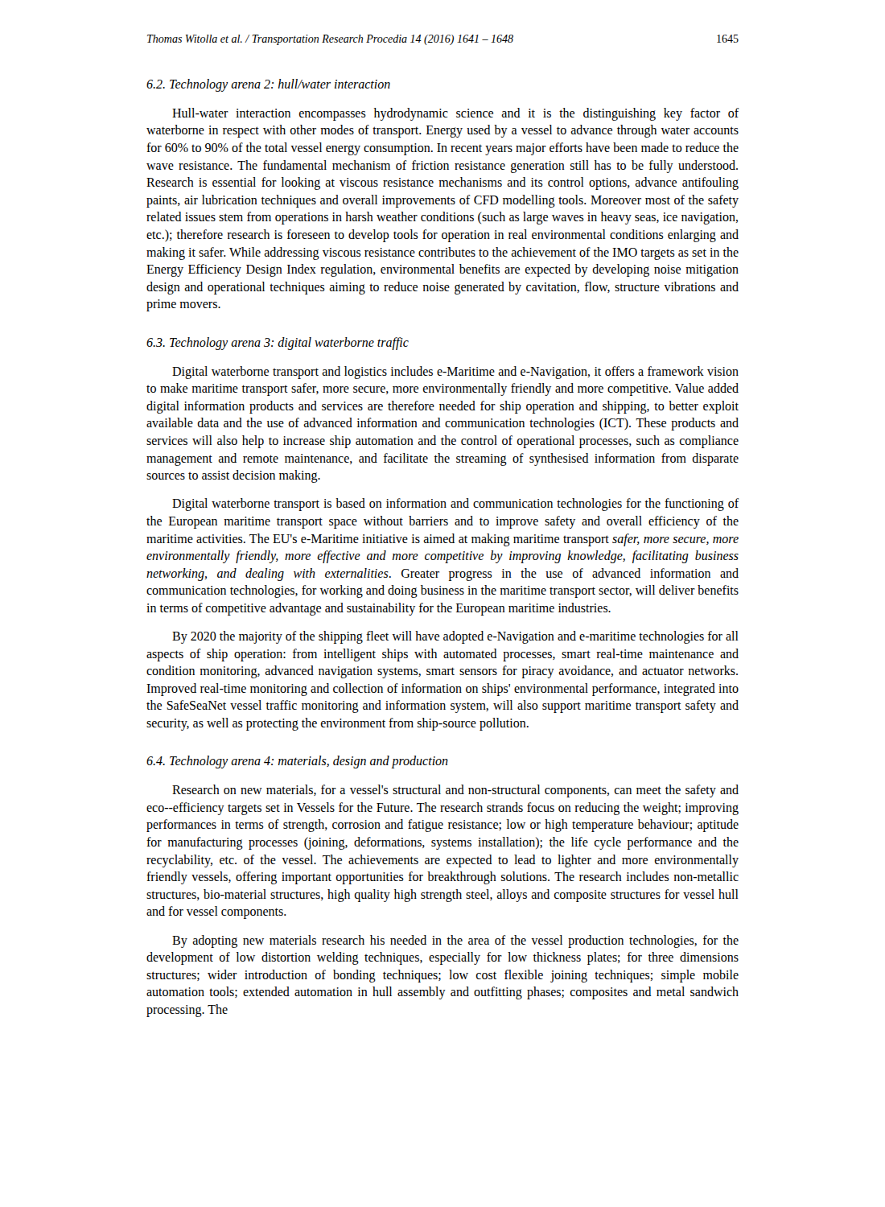Thomas Witolla et al. / Transportation Research Procedia 14 (2016) 1641 – 1648 1645
6.2. Technology arena 2: hull/water interaction
Hull-water interaction encompasses hydrodynamic science and it is the distinguishing key factor of waterborne in respect with other modes of transport. Energy used by a vessel to advance through water accounts for 60% to 90% of the total vessel energy consumption. In recent years major efforts have been made to reduce the wave resistance. The fundamental mechanism of friction resistance generation still has to be fully understood. Research is essential for looking at viscous resistance mechanisms and its control options, advance antifouling paints, air lubrication techniques and overall improvements of CFD modelling tools. Moreover most of the safety related issues stem from operations in harsh weather conditions (such as large waves in heavy seas, ice navigation, etc.); therefore research is foreseen to develop tools for operation in real environmental conditions enlarging and making it safer. While addressing viscous resistance contributes to the achievement of the IMO targets as set in the Energy Efficiency Design Index regulation, environmental benefits are expected by developing noise mitigation design and operational techniques aiming to reduce noise generated by cavitation, flow, structure vibrations and prime movers.
6.3. Technology arena 3: digital waterborne traffic
Digital waterborne transport and logistics includes e-Maritime and e-Navigation, it offers a framework vision to make maritime transport safer, more secure, more environmentally friendly and more competitive. Value added digital information products and services are therefore needed for ship operation and shipping, to better exploit available data and the use of advanced information and communication technologies (ICT). These products and services will also help to increase ship automation and the control of operational processes, such as compliance management and remote maintenance, and facilitate the streaming of synthesised information from disparate sources to assist decision making.
Digital waterborne transport is based on information and communication technologies for the functioning of the European maritime transport space without barriers and to improve safety and overall efficiency of the maritime activities. The EU's e-Maritime initiative is aimed at making maritime transport safer, more secure, more environmentally friendly, more effective and more competitive by improving knowledge, facilitating business networking, and dealing with externalities. Greater progress in the use of advanced information and communication technologies, for working and doing business in the maritime transport sector, will deliver benefits in terms of competitive advantage and sustainability for the European maritime industries.
By 2020 the majority of the shipping fleet will have adopted e-Navigation and e-maritime technologies for all aspects of ship operation: from intelligent ships with automated processes, smart real-time maintenance and condition monitoring, advanced navigation systems, smart sensors for piracy avoidance, and actuator networks. Improved real-time monitoring and collection of information on ships' environmental performance, integrated into the SafeSeaNet vessel traffic monitoring and information system, will also support maritime transport safety and security, as well as protecting the environment from ship-source pollution.
6.4. Technology arena 4: materials, design and production
Research on new materials, for a vessel's structural and non-structural components, can meet the safety and eco--efficiency targets set in Vessels for the Future. The research strands focus on reducing the weight; improving performances in terms of strength, corrosion and fatigue resistance; low or high temperature behaviour; aptitude for manufacturing processes (joining, deformations, systems installation); the life cycle performance and the recyclability, etc. of the vessel. The achievements are expected to lead to lighter and more environmentally friendly vessels, offering important opportunities for breakthrough solutions. The research includes non-metallic structures, bio-material structures, high quality high strength steel, alloys and composite structures for vessel hull and for vessel components.
By adopting new materials research his needed in the area of the vessel production technologies, for the development of low distortion welding techniques, especially for low thickness plates; for three dimensions structures; wider introduction of bonding techniques; low cost flexible joining techniques; simple mobile automation tools; extended automation in hull assembly and outfitting phases; composites and metal sandwich processing. The